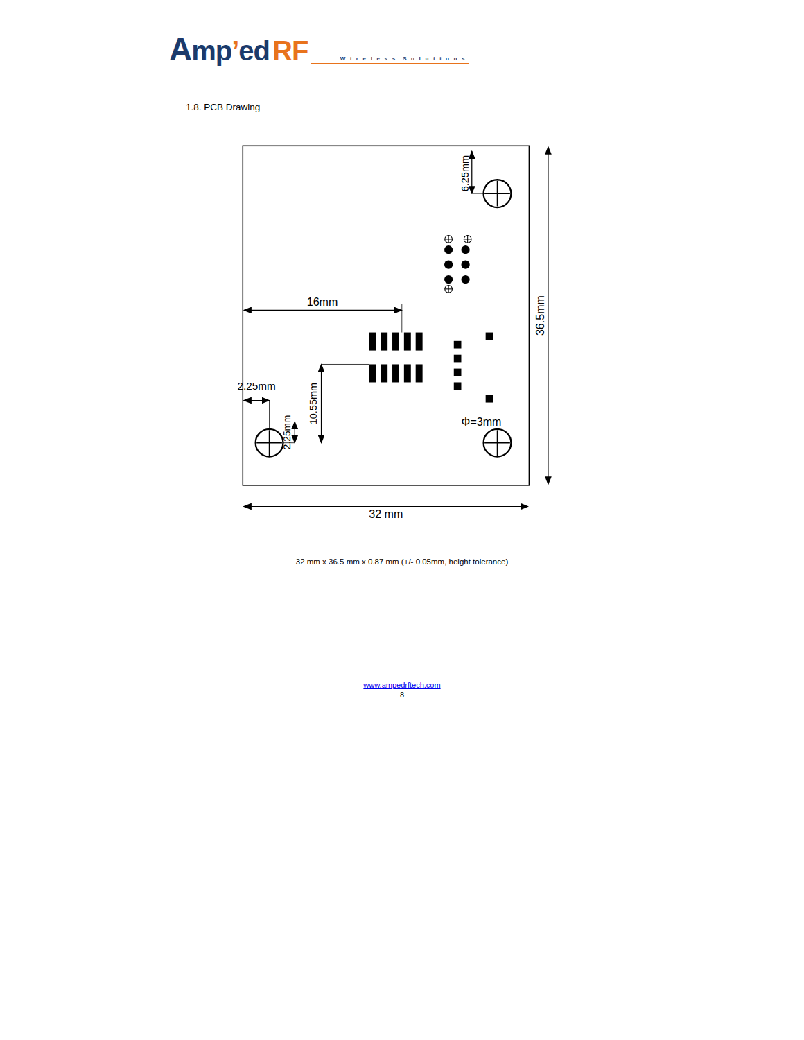Amp’ed RF
W i r e l e s s S o l u t i o n s
1.8. PCB Drawing
6.25mm 36.5mm 32 mm 16mm 2.25mm 2.25mm 10.55mm Φ=3mm
32 mm x 36.5 mm x 0.87 mm (+/- 0.05mm, height tolerance)
www.ampedrftech.com
8